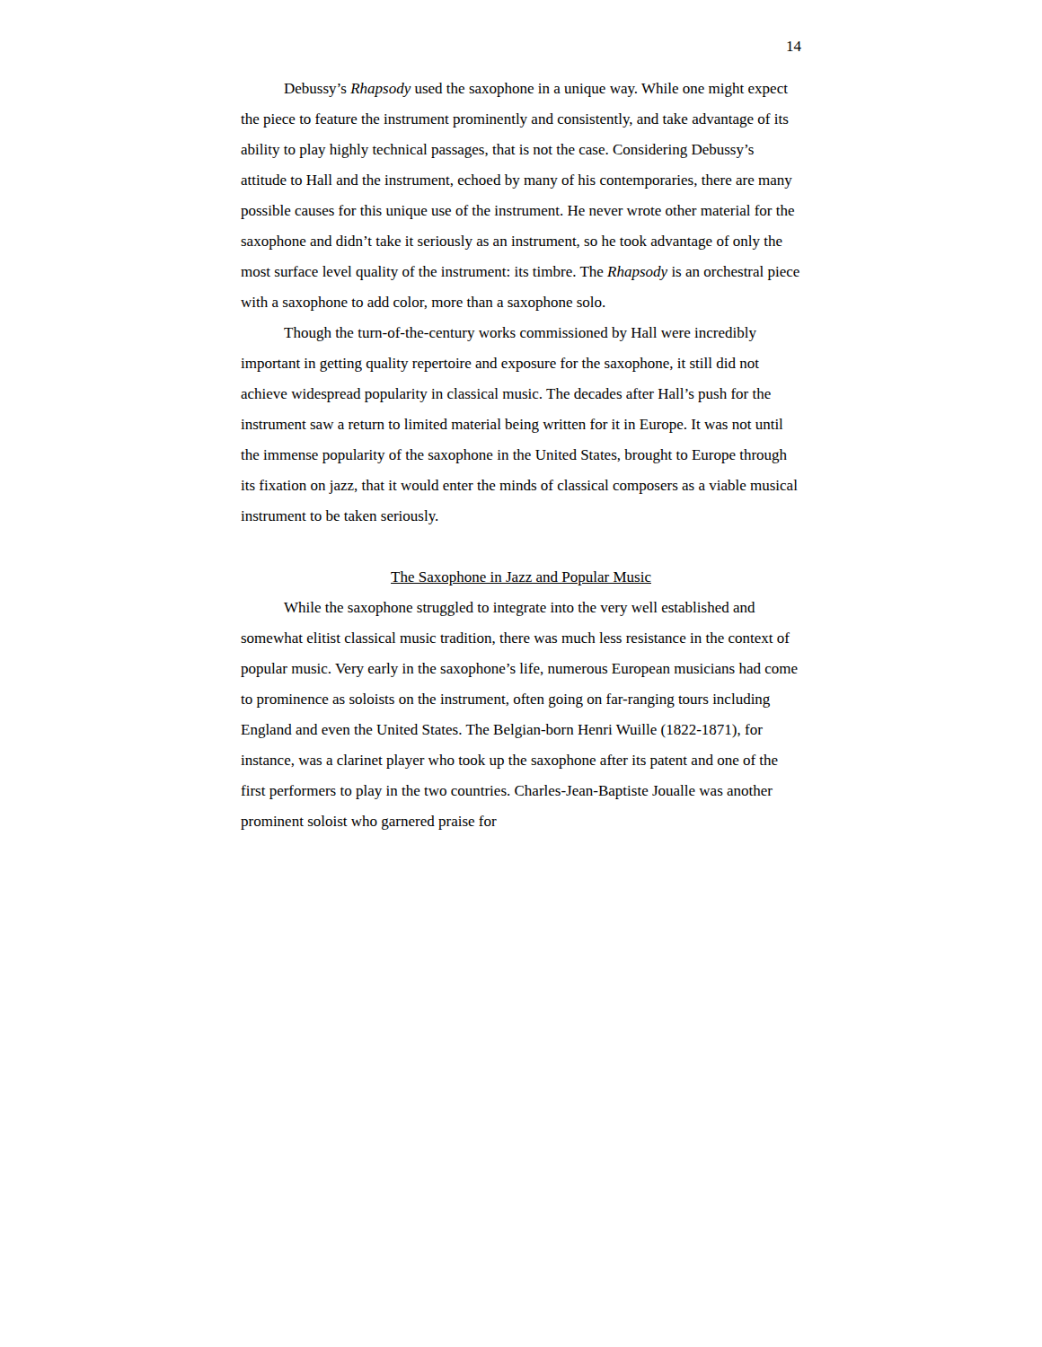14
Debussy’s Rhapsody used the saxophone in a unique way. While one might expect the piece to feature the instrument prominently and consistently, and take advantage of its ability to play highly technical passages, that is not the case. Considering Debussy’s attitude to Hall and the instrument, echoed by many of his contemporaries, there are many possible causes for this unique use of the instrument. He never wrote other material for the saxophone and didn’t take it seriously as an instrument, so he took advantage of only the most surface level quality of the instrument: its timbre. The Rhapsody is an orchestral piece with a saxophone to add color, more than a saxophone solo.
Though the turn-of-the-century works commissioned by Hall were incredibly important in getting quality repertoire and exposure for the saxophone, it still did not achieve widespread popularity in classical music. The decades after Hall’s push for the instrument saw a return to limited material being written for it in Europe. It was not until the immense popularity of the saxophone in the United States, brought to Europe through its fixation on jazz, that it would enter the minds of classical composers as a viable musical instrument to be taken seriously.
The Saxophone in Jazz and Popular Music
While the saxophone struggled to integrate into the very well established and somewhat elitist classical music tradition, there was much less resistance in the context of popular music. Very early in the saxophone’s life, numerous European musicians had come to prominence as soloists on the instrument, often going on far-ranging tours including England and even the United States. The Belgian-born Henri Wuille (1822-1871), for instance, was a clarinet player who took up the saxophone after its patent and one of the first performers to play in the two countries. Charles-Jean-Baptiste Joualle was another prominent soloist who garnered praise for